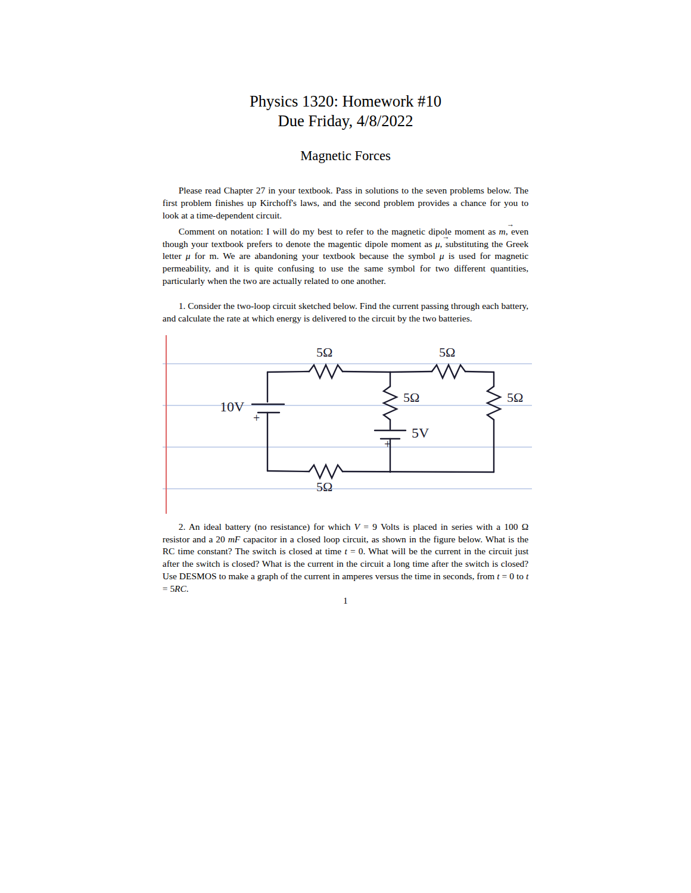Physics 1320: Homework #10
Due Friday, 4/8/2022
Magnetic Forces
Please read Chapter 27 in your textbook. Pass in solutions to the seven problems below. The first problem finishes up Kirchoff's laws, and the second problem provides a chance for you to look at a time-dependent circuit.
Comment on notation: I will do my best to refer to the magnetic dipole moment as →m, even though your textbook prefers to denote the magentic dipole moment as →μ, substituting the Greek letter μ for m. We are abandoning your textbook because the symbol μ is used for magnetic permeability, and it is quite confusing to use the same symbol for two different quantities, particularly when the two are actually related to one another.
1. Consider the two-loop circuit sketched below. Find the current passing through each battery, and calculate the rate at which energy is delivered to the circuit by the two batteries.
5Ω 5Ω 5Ω 5Ω 5Ω 10V + 5V +
2. An ideal battery (no resistance) for which V = 9 Volts is placed in series with a 100 Ω resistor and a 20 mF capacitor in a closed loop circuit, as shown in the figure below. What is the RC time constant? The switch is closed at time t = 0. What will be the current in the circuit just after the switch is closed? What is the current in the circuit a long time after the switch is closed? Use DESMOS to make a graph of the current in amperes versus the time in seconds, from t = 0 to t = 5RC.
1